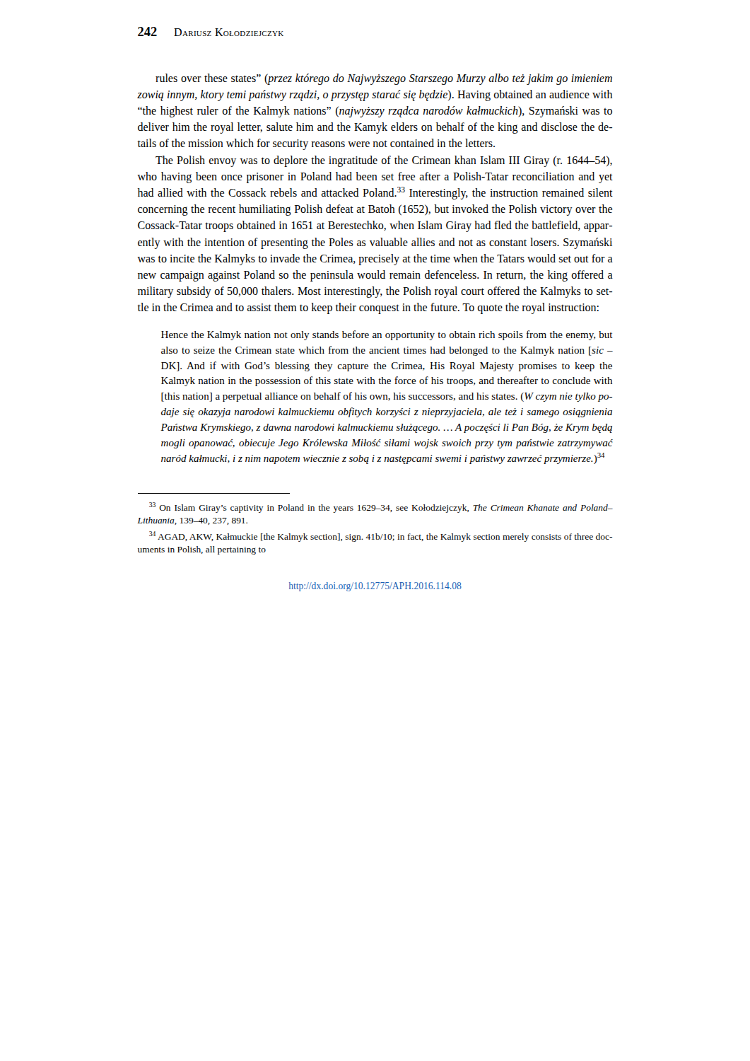242 Dariusz Kołodziejczyk
rules over these states” (przez którego do Najwyższego Starszego Murzy albo też jakim go imieniem zowią innym, ktory temi państwy rządzi, o przystęp starać się będzie). Having obtained an audience with “the highest ruler of the Kalmyk nations” (najwyższy rządca narodów kałmuckich), Szymański was to deliver him the royal letter, salute him and the Kamyk elders on behalf of the king and disclose the details of the mission which for security reasons were not contained in the letters.
The Polish envoy was to deplore the ingratitude of the Crimean khan Islam III Giray (r. 1644–54), who having been once prisoner in Poland had been set free after a Polish-Tatar reconciliation and yet had allied with the Cossack rebels and attacked Poland.33 Interestingly, the instruction remained silent concerning the recent humiliating Polish defeat at Batoh (1652), but invoked the Polish victory over the Cossack-Tatar troops obtained in 1651 at Berestechko, when Islam Giray had fled the battlefield, apparently with the intention of presenting the Poles as valuable allies and not as constant losers. Szymański was to incite the Kalmyks to invade the Crimea, precisely at the time when the Tatars would set out for a new campaign against Poland so the peninsula would remain defenceless. In return, the king offered a military subsidy of 50,000 thalers. Most interestingly, the Polish royal court offered the Kalmyks to settle in the Crimea and to assist them to keep their conquest in the future. To quote the royal instruction:
Hence the Kalmyk nation not only stands before an opportunity to obtain rich spoils from the enemy, but also to seize the Crimean state which from the ancient times had belonged to the Kalmyk nation [sic – DK]. And if with God’s blessing they capture the Crimea, His Royal Majesty promises to keep the Kalmyk nation in the possession of this state with the force of his troops, and thereafter to conclude with [this nation] a perpetual alliance on behalf of his own, his successors, and his states. (W czym nie tylko podaje się okazyja narodowi kalmuckiemu obfitych korzyści z nieprzyjaciela, ale też i samego osiągnienia Państwa Krymskiego, z dawna narodowi kalmuckiemu służącego. … A poczęści li Pan Bóg, że Krym będą mogli opanować, obiecuje Jego Królewska Miłość siłami wojsk swoich przy tym państwie zatrzymywać naród kałmucki, i z nim napotem wiecznie z sobą i z następcami swemi i państwy zawrzeć przymierze.)34
33 On Islam Giray’s captivity in Poland in the years 1629–34, see Kołodziejczyk, The Crimean Khanate and Poland–Lithuania, 139–40, 237, 891.
34 AGAD, AKW, Kałmuckie [the Kalmyk section], sign. 41b/10; in fact, the Kalmyk section merely consists of three documents in Polish, all pertaining to
http://dx.doi.org/10.12775/APH.2016.114.08